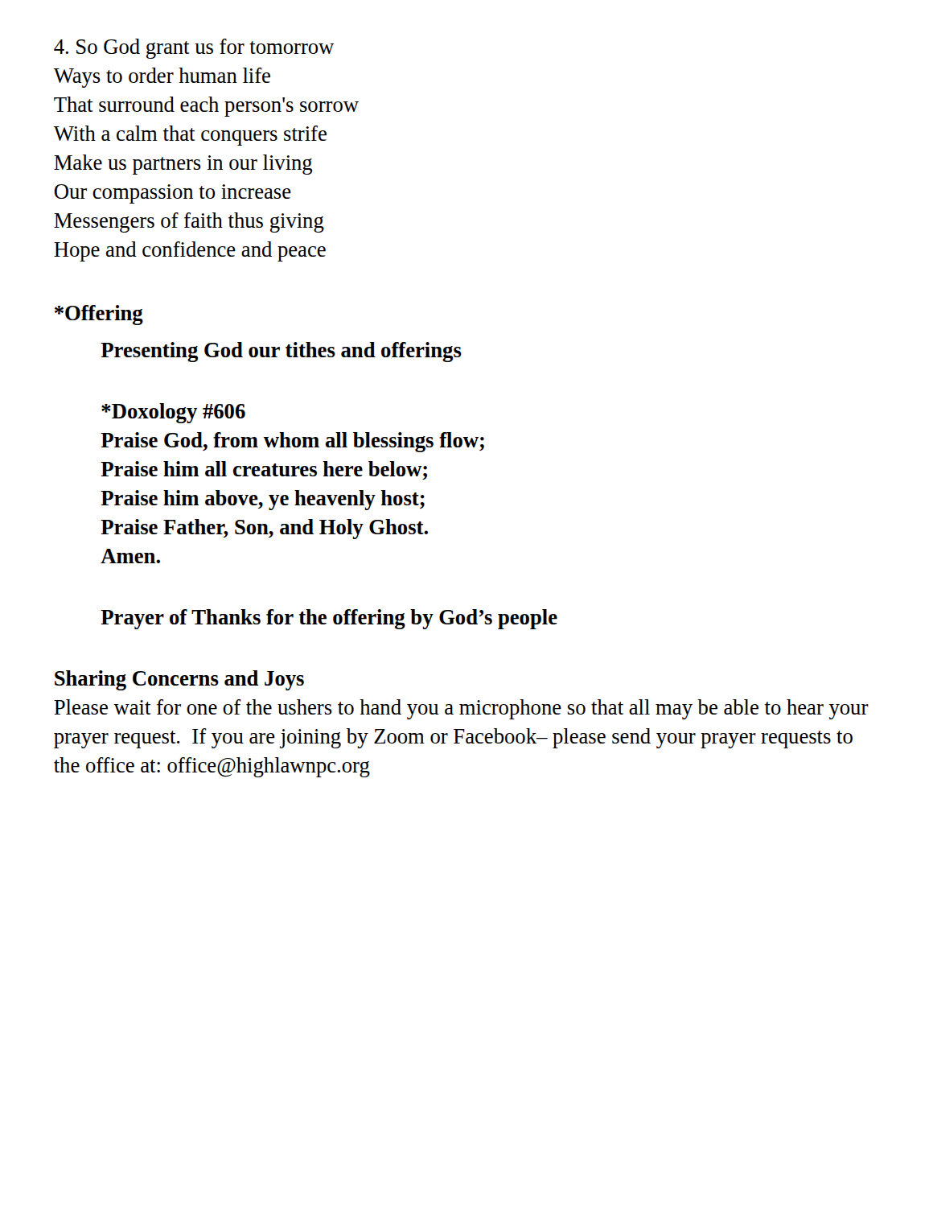4. So God grant us for tomorrow
Ways to order human life
That surround each person's sorrow
With a calm that conquers strife
Make us partners in our living
Our compassion to increase
Messengers of faith thus giving
Hope and confidence and peace
*Offering
Presenting God our tithes and offerings
*Doxology #606
Praise God, from whom all blessings flow;
Praise him all creatures here below;
Praise him above, ye heavenly host;
Praise Father, Son, and Holy Ghost.
Amen.
Prayer of Thanks for the offering by God’s people
Sharing Concerns and Joys
Please wait for one of the ushers to hand you a microphone so that all may be able to hear your prayer request. If you are joining by Zoom or Facebook– please send your prayer requests to the office at: office@highlawnpc.org